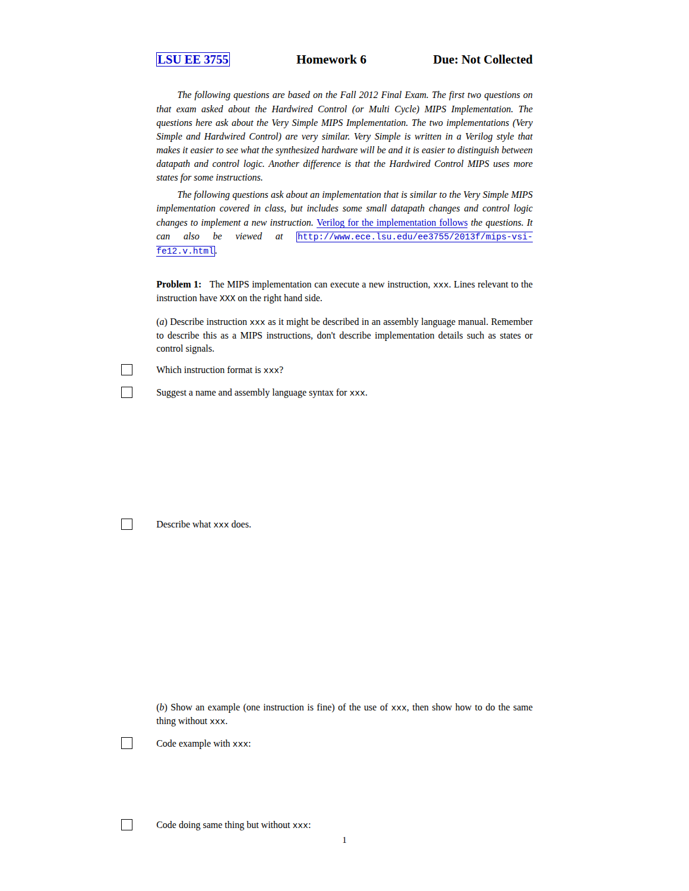LSU EE 3755
Homework 6
Due: Not Collected
The following questions are based on the Fall 2012 Final Exam. The first two questions on that exam asked about the Hardwired Control (or Multi Cycle) MIPS Implementation. The questions here ask about the Very Simple MIPS Implementation. The two implementations (Very Simple and Hardwired Control) are very similar. Very Simple is written in a Verilog style that makes it easier to see what the synthesized hardware will be and it is easier to distinguish between datapath and control logic. Another difference is that the Hardwired Control MIPS uses more states for some instructions.
The following questions ask about an implementation that is similar to the Very Simple MIPS implementation covered in class, but includes some small datapath changes and control logic changes to implement a new instruction. Verilog for the implementation follows the questions. It can also be viewed at http://www.ece.lsu.edu/ee3755/2013f/mips-vsi-fe12.v.html.
Problem 1: The MIPS implementation can execute a new instruction, xxx. Lines relevant to the instruction have XXX on the right hand side.
(a) Describe instruction xxx as it might be described in an assembly language manual. Remember to describe this as a MIPS instructions, don't describe implementation details such as states or control signals.
Which instruction format is xxx?
Suggest a name and assembly language syntax for xxx.
Describe what xxx does.
(b) Show an example (one instruction is fine) of the use of xxx, then show how to do the same thing without xxx.
Code example with xxx:
Code doing same thing but without xxx:
1